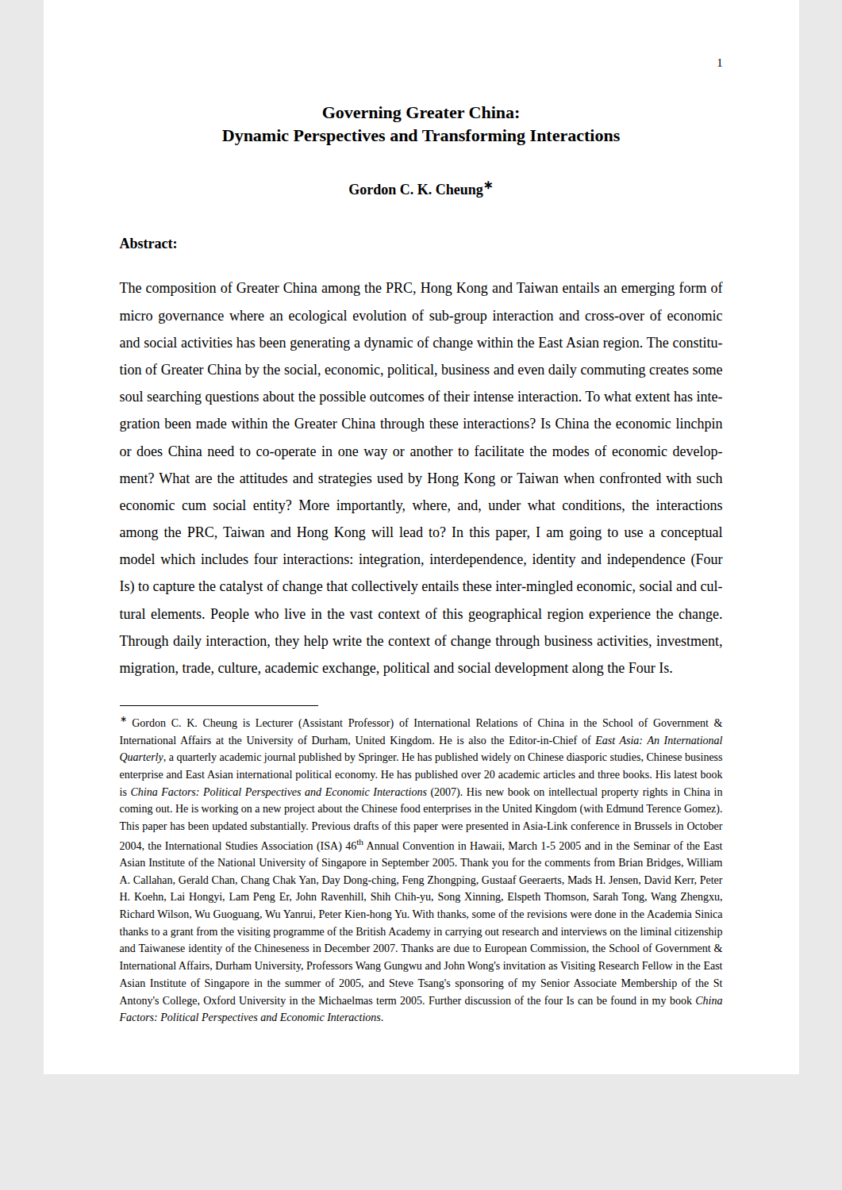1
Governing Greater China:Dynamic Perspectives and Transforming Interactions
Gordon C. K. Cheung∗
Abstract:
The composition of Greater China among the PRC, Hong Kong and Taiwan entails an emerging form of micro governance where an ecological evolution of sub-group interaction and cross-over of economic and social activities has been generating a dynamic of change within the East Asian region. The constitution of Greater China by the social, economic, political, business and even daily commuting creates some soul searching questions about the possible outcomes of their intense interaction. To what extent has integration been made within the Greater China through these interactions? Is China the economic linchpin or does China need to co-operate in one way or another to facilitate the modes of economic development? What are the attitudes and strategies used by Hong Kong or Taiwan when confronted with such economic cum social entity? More importantly, where, and, under what conditions, the interactions among the PRC, Taiwan and Hong Kong will lead to? In this paper, I am going to use a conceptual model which includes four interactions: integration, interdependence, identity and independence (Four Is) to capture the catalyst of change that collectively entails these inter-mingled economic, social and cultural elements. People who live in the vast context of this geographical region experience the change. Through daily interaction, they help write the context of change through business activities, investment, migration, trade, culture, academic exchange, political and social development along the Four Is.
∗ Gordon C. K. Cheung is Lecturer (Assistant Professor) of International Relations of China in the School of Government & International Affairs at the University of Durham, United Kingdom. He is also the Editor-in-Chief of East Asia: An International Quarterly, a quarterly academic journal published by Springer. He has published widely on Chinese diasporic studies, Chinese business enterprise and East Asian international political economy. He has published over 20 academic articles and three books. His latest book is China Factors: Political Perspectives and Economic Interactions (2007). His new book on intellectual property rights in China in coming out. He is working on a new project about the Chinese food enterprises in the United Kingdom (with Edmund Terence Gomez). This paper has been updated substantially. Previous drafts of this paper were presented in Asia-Link conference in Brussels in October 2004, the International Studies Association (ISA) 46th Annual Convention in Hawaii, March 1-5 2005 and in the Seminar of the East Asian Institute of the National University of Singapore in September 2005. Thank you for the comments from Brian Bridges, William A. Callahan, Gerald Chan, Chang Chak Yan, Day Dong-ching, Feng Zhongping, Gustaaf Geeraerts, Mads H. Jensen, David Kerr, Peter H. Koehn, Lai Hongyi, Lam Peng Er, John Ravenhill, Shih Chih-yu, Song Xinning, Elspeth Thomson, Sarah Tong, Wang Zhengxu, Richard Wilson, Wu Guoguang, Wu Yanrui, Peter Kien-hong Yu. With thanks, some of the revisions were done in the Academia Sinica thanks to a grant from the visiting programme of the British Academy in carrying out research and interviews on the liminal citizenship and Taiwanese identity of the Chineseness in December 2007. Thanks are due to European Commission, the School of Government & International Affairs, Durham University, Professors Wang Gungwu and John Wong's invitation as Visiting Research Fellow in the East Asian Institute of Singapore in the summer of 2005, and Steve Tsang's sponsoring of my Senior Associate Membership of the St Antony's College, Oxford University in the Michaelmas term 2005. Further discussion of the four Is can be found in my book China Factors: Political Perspectives and Economic Interactions.